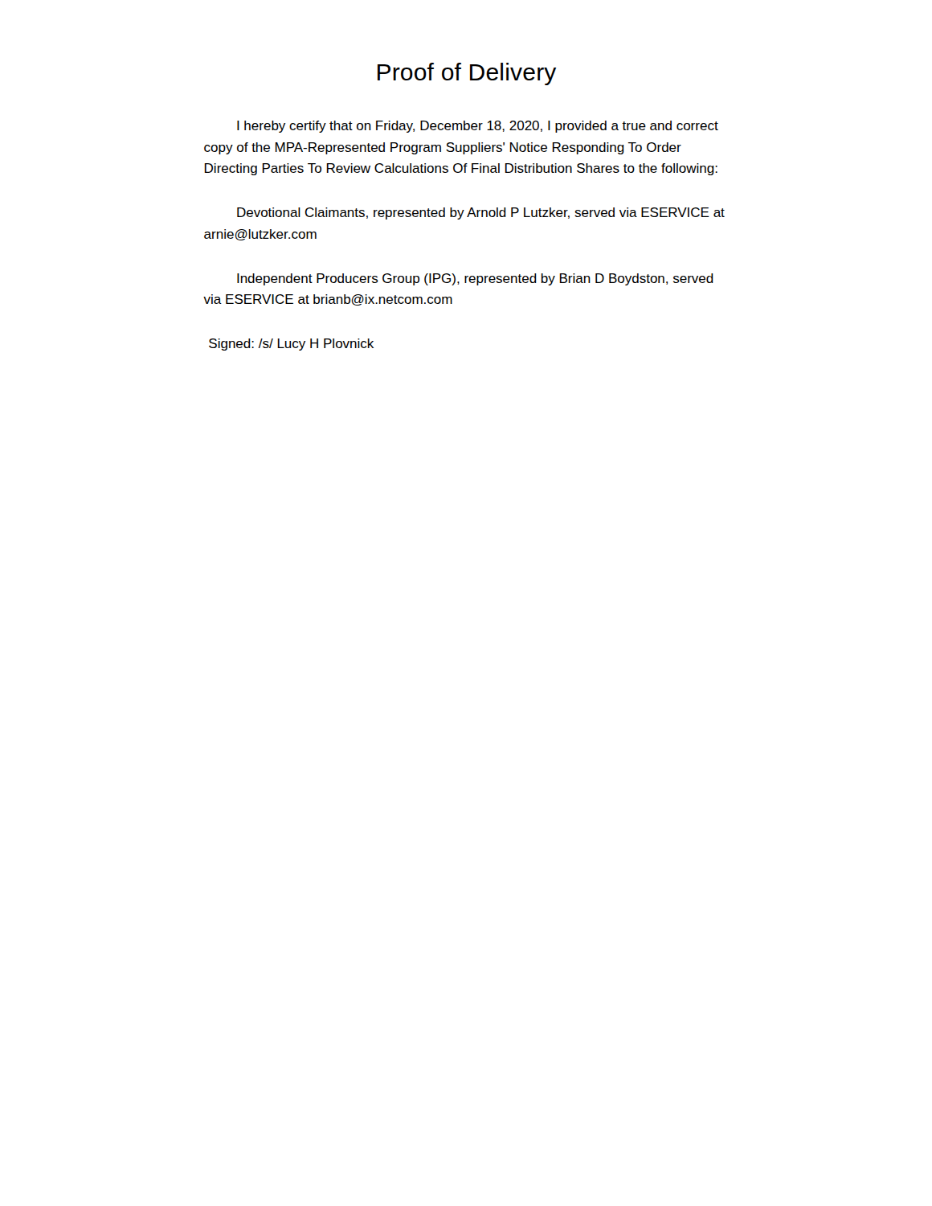Proof of Delivery
I hereby certify that on Friday, December 18, 2020, I provided a true and correct copy of the MPA-Represented Program Suppliers' Notice Responding To Order Directing Parties To Review Calculations Of Final Distribution Shares to the following:
Devotional Claimants, represented by Arnold P Lutzker, served via ESERVICE at arnie@lutzker.com
Independent Producers Group (IPG), represented by Brian D Boydston, served via ESERVICE at brianb@ix.netcom.com
Signed: /s/ Lucy H Plovnick